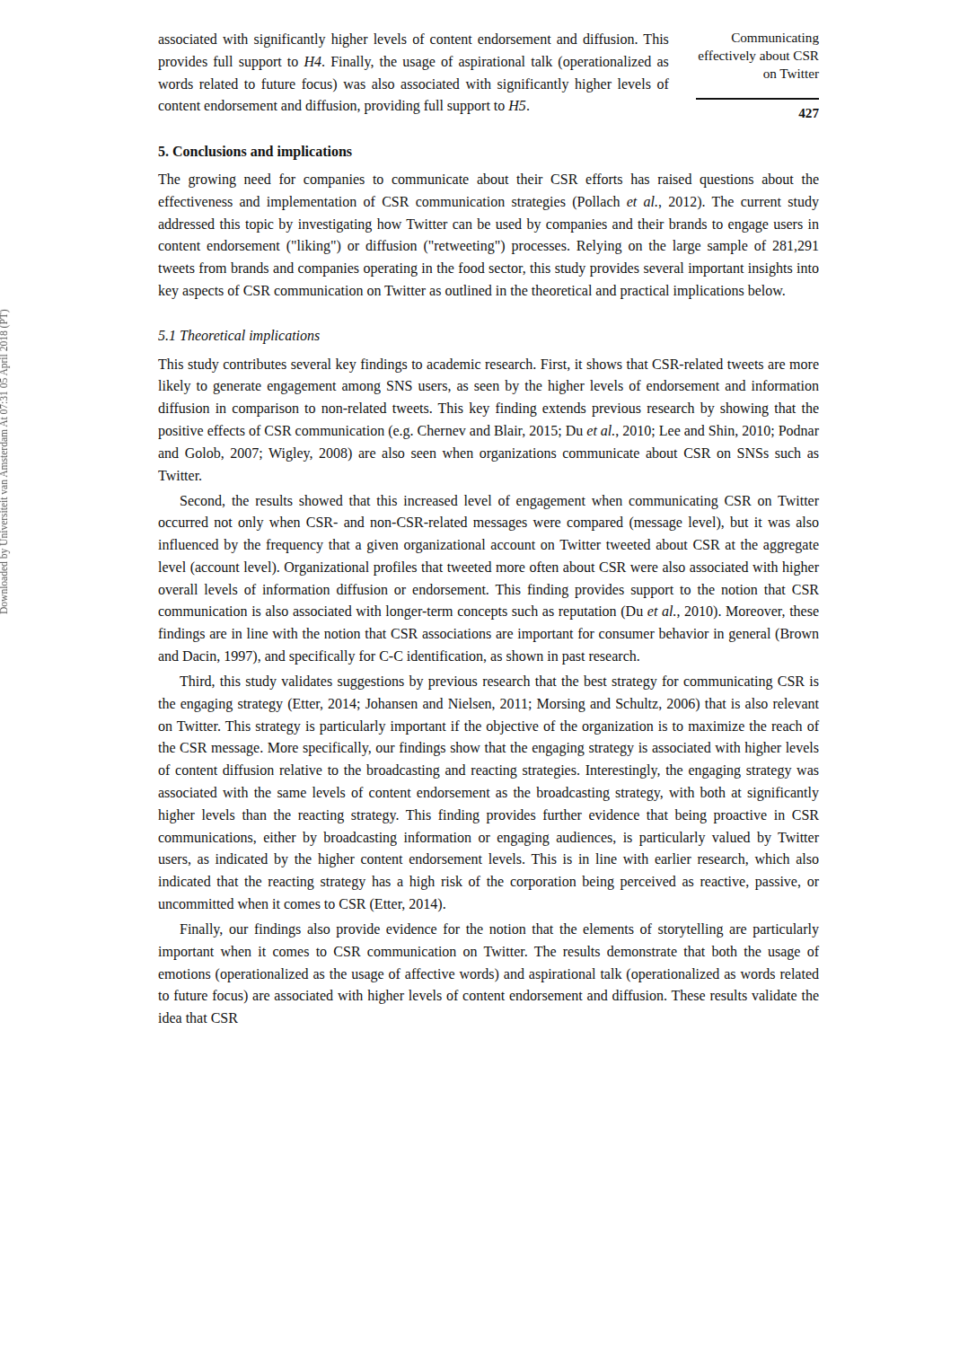Downloaded by Universiteit van Amsterdam At 07:31 05 April 2018 (PT)
Communicating effectively about CSR on Twitter 427
associated with significantly higher levels of content endorsement and diffusion. This provides full support to H4. Finally, the usage of aspirational talk (operationalized as words related to future focus) was also associated with significantly higher levels of content endorsement and diffusion, providing full support to H5.
5. Conclusions and implications
The growing need for companies to communicate about their CSR efforts has raised questions about the effectiveness and implementation of CSR communication strategies (Pollach et al., 2012). The current study addressed this topic by investigating how Twitter can be used by companies and their brands to engage users in content endorsement ("liking") or diffusion ("retweeting") processes. Relying on the large sample of 281,291 tweets from brands and companies operating in the food sector, this study provides several important insights into key aspects of CSR communication on Twitter as outlined in the theoretical and practical implications below.
5.1 Theoretical implications
This study contributes several key findings to academic research. First, it shows that CSR-related tweets are more likely to generate engagement among SNS users, as seen by the higher levels of endorsement and information diffusion in comparison to non-related tweets. This key finding extends previous research by showing that the positive effects of CSR communication (e.g. Chernev and Blair, 2015; Du et al., 2010; Lee and Shin, 2010; Podnar and Golob, 2007; Wigley, 2008) are also seen when organizations communicate about CSR on SNSs such as Twitter.
Second, the results showed that this increased level of engagement when communicating CSR on Twitter occurred not only when CSR- and non-CSR-related messages were compared (message level), but it was also influenced by the frequency that a given organizational account on Twitter tweeted about CSR at the aggregate level (account level). Organizational profiles that tweeted more often about CSR were also associated with higher overall levels of information diffusion or endorsement. This finding provides support to the notion that CSR communication is also associated with longer-term concepts such as reputation (Du et al., 2010). Moreover, these findings are in line with the notion that CSR associations are important for consumer behavior in general (Brown and Dacin, 1997), and specifically for C-C identification, as shown in past research.
Third, this study validates suggestions by previous research that the best strategy for communicating CSR is the engaging strategy (Etter, 2014; Johansen and Nielsen, 2011; Morsing and Schultz, 2006) that is also relevant on Twitter. This strategy is particularly important if the objective of the organization is to maximize the reach of the CSR message. More specifically, our findings show that the engaging strategy is associated with higher levels of content diffusion relative to the broadcasting and reacting strategies. Interestingly, the engaging strategy was associated with the same levels of content endorsement as the broadcasting strategy, with both at significantly higher levels than the reacting strategy. This finding provides further evidence that being proactive in CSR communications, either by broadcasting information or engaging audiences, is particularly valued by Twitter users, as indicated by the higher content endorsement levels. This is in line with earlier research, which also indicated that the reacting strategy has a high risk of the corporation being perceived as reactive, passive, or uncommitted when it comes to CSR (Etter, 2014).
Finally, our findings also provide evidence for the notion that the elements of storytelling are particularly important when it comes to CSR communication on Twitter. The results demonstrate that both the usage of emotions (operationalized as the usage of affective words) and aspirational talk (operationalized as words related to future focus) are associated with higher levels of content endorsement and diffusion. These results validate the idea that CSR